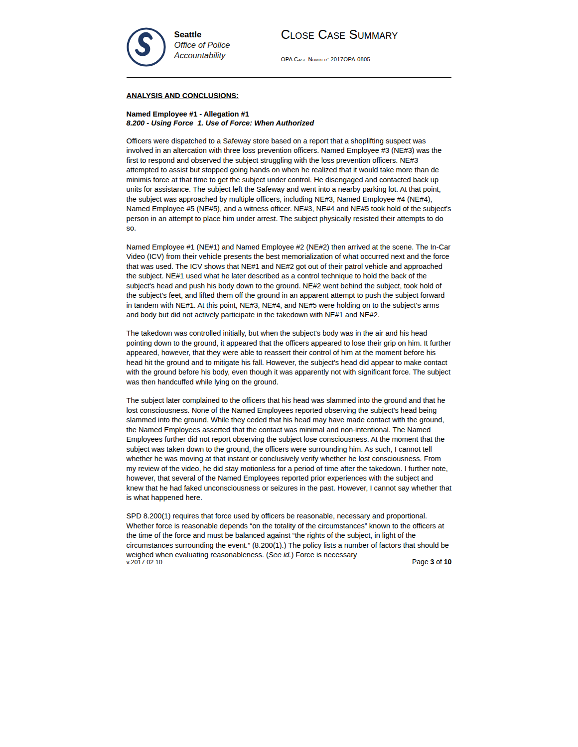Seattle
Office of Police
Accountability
Close Case Summary
OPA Case Number: 2017OPA-0805
ANALYSIS AND CONCLUSIONS:
Named Employee #1 - Allegation #1
8.200 - Using Force 1. Use of Force: When Authorized
Officers were dispatched to a Safeway store based on a report that a shoplifting suspect was involved in an altercation with three loss prevention officers. Named Employee #3 (NE#3) was the first to respond and observed the subject struggling with the loss prevention officers. NE#3 attempted to assist but stopped going hands on when he realized that it would take more than de minimis force at that time to get the subject under control. He disengaged and contacted back up units for assistance. The subject left the Safeway and went into a nearby parking lot. At that point, the subject was approached by multiple officers, including NE#3, Named Employee #4 (NE#4), Named Employee #5 (NE#5), and a witness officer. NE#3, NE#4 and NE#5 took hold of the subject's person in an attempt to place him under arrest. The subject physically resisted their attempts to do so.
Named Employee #1 (NE#1) and Named Employee #2 (NE#2) then arrived at the scene. The In-Car Video (ICV) from their vehicle presents the best memorialization of what occurred next and the force that was used. The ICV shows that NE#1 and NE#2 got out of their patrol vehicle and approached the subject. NE#1 used what he later described as a control technique to hold the back of the subject's head and push his body down to the ground. NE#2 went behind the subject, took hold of the subject's feet, and lifted them off the ground in an apparent attempt to push the subject forward in tandem with NE#1. At this point, NE#3, NE#4, and NE#5 were holding on to the subject's arms and body but did not actively participate in the takedown with NE#1 and NE#2.
The takedown was controlled initially, but when the subject's body was in the air and his head pointing down to the ground, it appeared that the officers appeared to lose their grip on him. It further appeared, however, that they were able to reassert their control of him at the moment before his head hit the ground and to mitigate his fall. However, the subject's head did appear to make contact with the ground before his body, even though it was apparently not with significant force. The subject was then handcuffed while lying on the ground.
The subject later complained to the officers that his head was slammed into the ground and that he lost consciousness. None of the Named Employees reported observing the subject's head being slammed into the ground. While they ceded that his head may have made contact with the ground, the Named Employees asserted that the contact was minimal and non-intentional. The Named Employees further did not report observing the subject lose consciousness. At the moment that the subject was taken down to the ground, the officers were surrounding him. As such, I cannot tell whether he was moving at that instant or conclusively verify whether he lost consciousness. From my review of the video, he did stay motionless for a period of time after the takedown. I further note, however, that several of the Named Employees reported prior experiences with the subject and knew that he had faked unconsciousness or seizures in the past. However, I cannot say whether that is what happened here.
SPD 8.200(1) requires that force used by officers be reasonable, necessary and proportional. Whether force is reasonable depends “on the totality of the circumstances” known to the officers at the time of the force and must be balanced against “the rights of the subject, in light of the circumstances surrounding the event.” (8.200(1).) The policy lists a number of factors that should be weighed when evaluating reasonableness. (See id.) Force is necessary
v.2017 02 10
Page 3 of 10